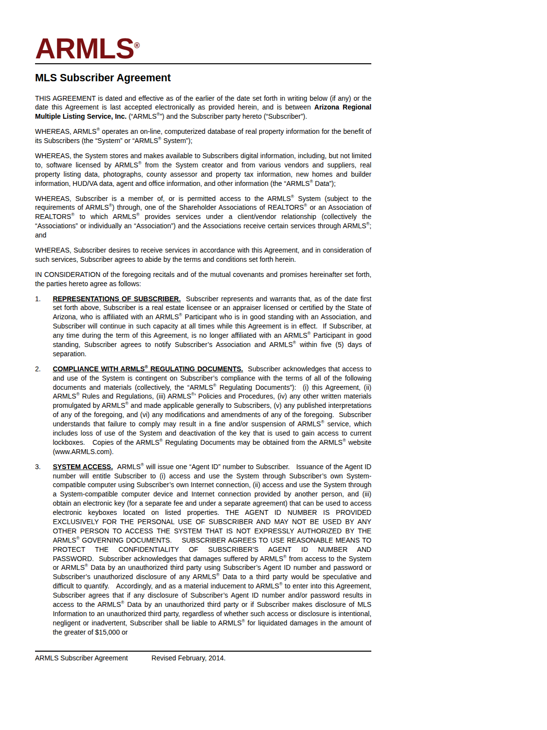ARMLS®
MLS Subscriber Agreement
THIS AGREEMENT is dated and effective as of the earlier of the date set forth in writing below (if any) or the date this Agreement is last accepted electronically as provided herein, and is between Arizona Regional Multiple Listing Service, Inc. (“ARMLS®”) and the Subscriber party hereto (“Subscriber”).
WHEREAS, ARMLS® operates an on-line, computerized database of real property information for the benefit of its Subscribers (the “System” or “ARMLS® System”);
WHEREAS, the System stores and makes available to Subscribers digital information, including, but not limited to, software licensed by ARMLS® from the System creator and from various vendors and suppliers, real property listing data, photographs, county assessor and property tax information, new homes and builder information, HUD/VA data, agent and office information, and other information (the “ARMLS® Data”);
WHEREAS, Subscriber is a member of, or is permitted access to the ARMLS® System (subject to the requirements of ARMLS®) through, one of the Shareholder Associations of REALTORS® or an Association of REALTORS® to which ARMLS® provides services under a client/vendor relationship (collectively the “Associations” or individually an “Association”) and the Associations receive certain services through ARMLS®; and
WHEREAS, Subscriber desires to receive services in accordance with this Agreement, and in consideration of such services, Subscriber agrees to abide by the terms and conditions set forth herein.
IN CONSIDERATION of the foregoing recitals and of the mutual covenants and promises hereinafter set forth, the parties hereto agree as follows:
REPRESENTATIONS OF SUBSCRIBER. Subscriber represents and warrants that, as of the date first set forth above, Subscriber is a real estate licensee or an appraiser licensed or certified by the State of Arizona, who is affiliated with an ARMLS® Participant who is in good standing with an Association, and Subscriber will continue in such capacity at all times while this Agreement is in effect. If Subscriber, at any time during the term of this Agreement, is no longer affiliated with an ARMLS® Participant in good standing, Subscriber agrees to notify Subscriber’s Association and ARMLS® within five (5) days of separation.
COMPLIANCE WITH ARMLS® REGULATING DOCUMENTS. Subscriber acknowledges that access to and use of the System is contingent on Subscriber’s compliance with the terms of all of the following documents and materials (collectively, the “ARMLS® Regulating Documents”): (i) this Agreement, (ii) ARMLS® Rules and Regulations, (iii) ARMLS®’ Policies and Procedures, (iv) any other written materials promulgated by ARMLS® and made applicable generally to Subscribers, (v) any published interpretations of any of the foregoing, and (vi) any modifications and amendments of any of the foregoing. Subscriber understands that failure to comply may result in a fine and/or suspension of ARMLS® service, which includes loss of use of the System and deactivation of the key that is used to gain access to current lockboxes. Copies of the ARMLS® Regulating Documents may be obtained from the ARMLS® website (www.ARMLS.com).
SYSTEM ACCESS. ARMLS® will issue one “Agent ID” number to Subscriber. Issuance of the Agent ID number will entitle Subscriber to (i) access and use the System through Subscriber’s own System-compatible computer using Subscriber’s own Internet connection, (ii) access and use the System through a System-compatible computer device and Internet connection provided by another person, and (iii) obtain an electronic key (for a separate fee and under a separate agreement) that can be used to access electronic keyboxes located on listed properties. THE AGENT ID NUMBER IS PROVIDED EXCLUSIVELY FOR THE PERSONAL USE OF SUBSCRIBER AND MAY NOT BE USED BY ANY OTHER PERSON TO ACCESS THE SYSTEM THAT IS NOT EXPRESSLY AUTHORIZED BY THE ARMLS® GOVERNING DOCUMENTS. SUBSCRIBER AGREES TO USE REASONABLE MEANS TO PROTECT THE CONFIDENTIALITY OF SUBSCRIBER’S AGENT ID NUMBER AND PASSWORD. Subscriber acknowledges that damages suffered by ARMLS® from access to the System or ARMLS® Data by an unauthorized third party using Subscriber’s Agent ID number and password or Subscriber’s unauthorized disclosure of any ARMLS® Data to a third party would be speculative and difficult to quantify. Accordingly, and as a material inducement to ARMLS® to enter into this Agreement, Subscriber agrees that if any disclosure of Subscriber’s Agent ID number and/or password results in access to the ARMLS® Data by an unauthorized third party or if Subscriber makes disclosure of MLS Information to an unauthorized third party, regardless of whether such access or disclosure is intentional, negligent or inadvertent, Subscriber shall be liable to ARMLS® for liquidated damages in the amount of the greater of $15,000 or
ARMLS Subscriber Agreement Revised February, 2014.